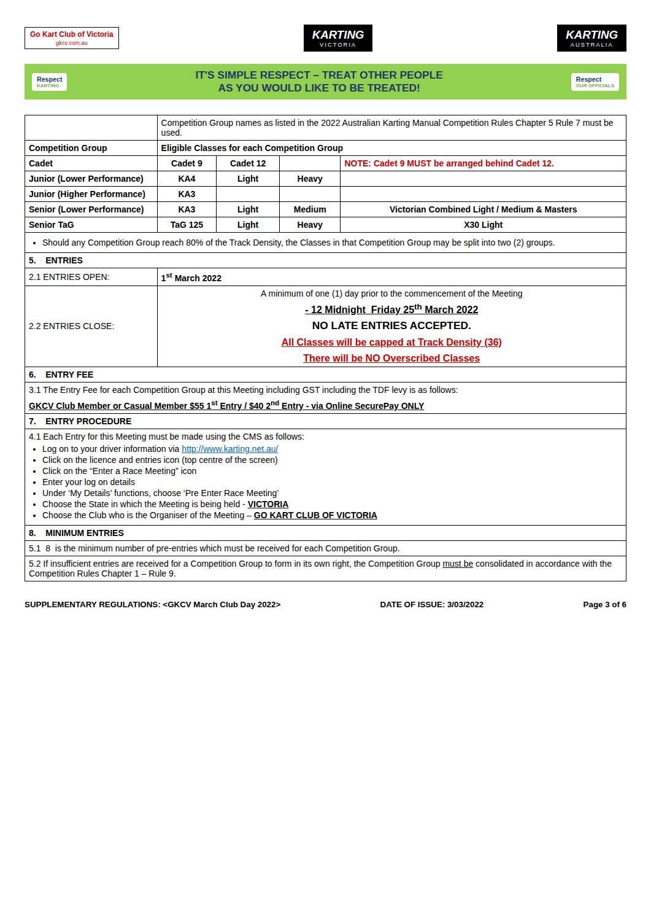Go Kart Club of Victoria
gkcv.com.au
KARTINGVICTORIA
KARTINGAUSTRALIA
RespectKARTING
IT'S SIMPLE RESPECT – TREAT OTHER PEOPLE
AS YOU WOULD LIKE TO BE TREATED!
RespectOUR OFFICIALS
| | Competition Group names as listed in the 2022 Australian Karting Manual Competition Rules Chapter 5 Rule 7 must be used. |
| Competition Group | Eligible Classes for each Competition Group |
| Cadet | Cadet 9 | Cadet 12 | | NOTE: Cadet 9 MUST be arranged behind Cadet 12. |
| Junior (Lower Performance) | KA4 | Light | Heavy | |
| Junior (Higher Performance) | KA3 | | | |
| Senior (Lower Performance) | KA3 | Light | Medium | Victorian Combined Light / Medium & Masters |
| Senior TaG | TaG 125 | Light | Heavy | X30 Light |
| Should any Competition Group reach 80% of the Track Density, the Classes in that Competition Group may be split into two (2) groups. |
| 5. ENTRIES |
| 2.1 ENTRIES OPEN: | 1 st March 2022 |
| 2.2 ENTRIES CLOSE: | A minimum of one (1) day prior to the commencement of the Meeting - 12 Midnight Friday 25 th March 2022 NO LATE ENTRIES ACCEPTED. All Classes will be capped at Track Density (36) There will be NO Overscribed Classes |
| 6. ENTRY FEE |
| 3.1 The Entry Fee for each Competition Group at this Meeting including GST including the TDF levy is as follows: GKCV Club Member or Casual Member $55 1 st Entry / $40 2 nd Entry - via Online SecurePay ONLY |
| 7. ENTRY PROCEDURE |
| 4.1 Each Entry for this Meeting must be made using the CMS as follows: Log on to your driver information via http://www.karting.net.au/ Click on the licence and entries icon (top centre of the screen) Click on the “Enter a Race Meeting” icon Enter your log on details Under ‘My Details’ functions, choose ‘Pre Enter Race Meeting’ Choose the State in which the Meeting is being held - VICTORIA Choose the Club who is the Organiser of the Meeting – GO KART CLUB OF VICTORIA |
| 8. MINIMUM ENTRIES |
| 5.1 8 is the minimum number of pre-entries which must be received for each Competition Group. |
| 5.2 If insufficient entries are received for a Competition Group to form in its own right, the Competition Group must be consolidated in accordance with the Competition Rules Chapter 1 – Rule 9. |
SUPPLEMENTARY REGULATIONS: <GKCV March Club Day 2022> DATE OF ISSUE: 3/03/2022 Page 3 of 6